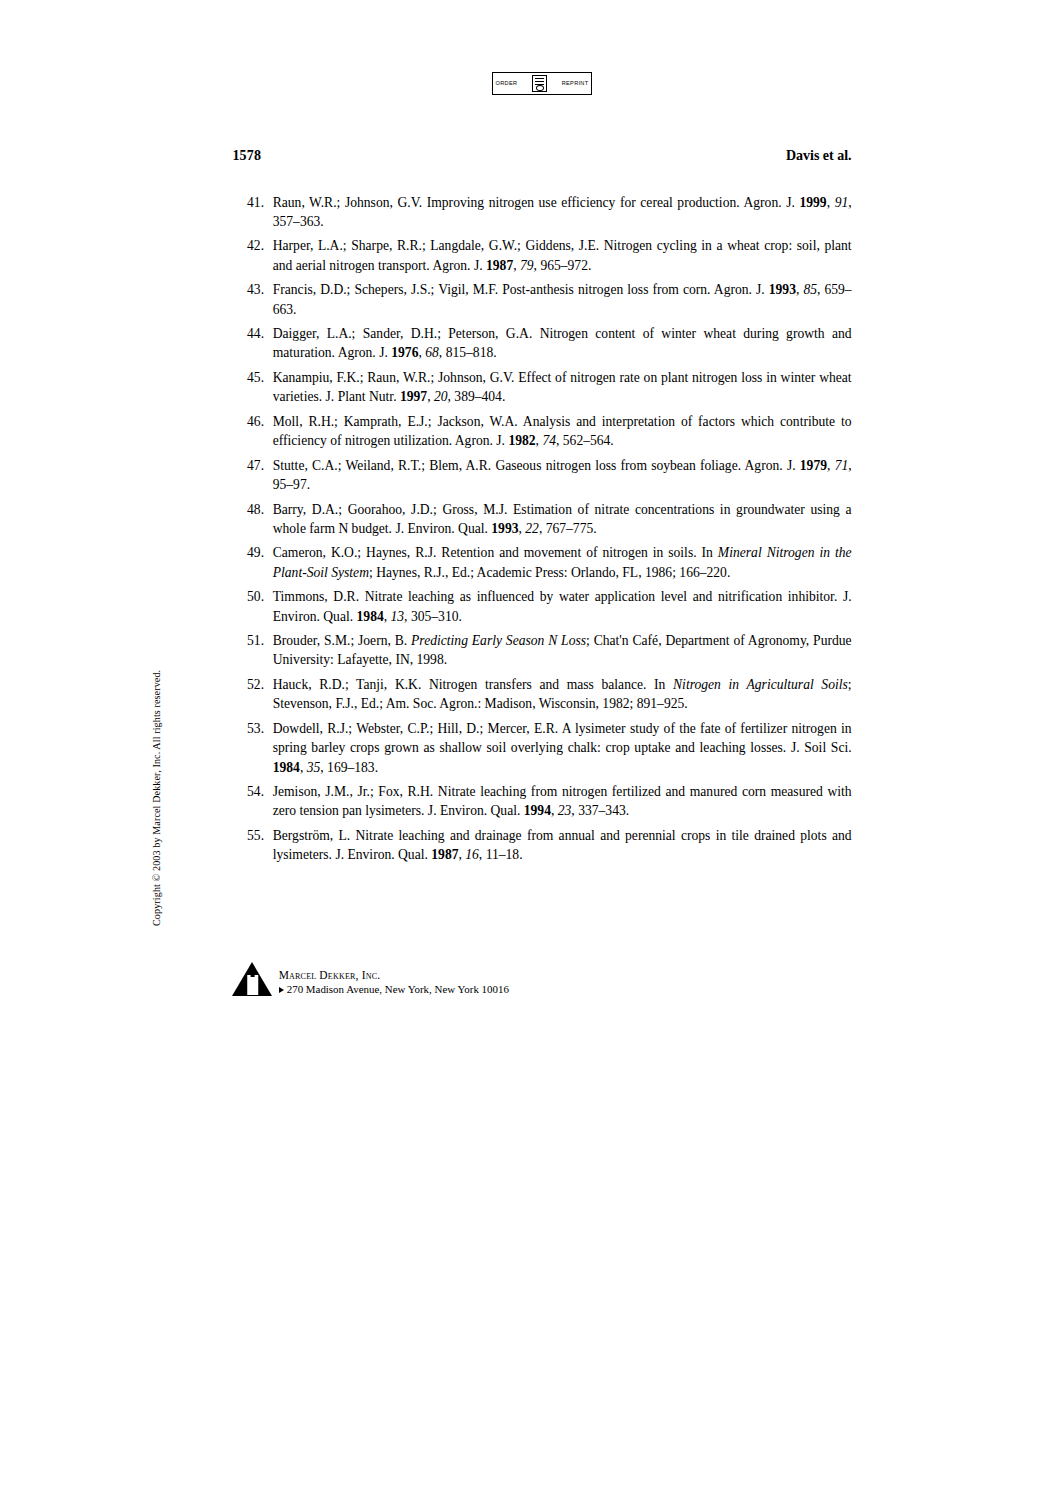ORDER REPRINT
1578 Davis et al.
41. Raun, W.R.; Johnson, G.V. Improving nitrogen use efficiency for cereal production. Agron. J. 1999, 91, 357–363.
42. Harper, L.A.; Sharpe, R.R.; Langdale, G.W.; Giddens, J.E. Nitrogen cycling in a wheat crop: soil, plant and aerial nitrogen transport. Agron. J. 1987, 79, 965–972.
43. Francis, D.D.; Schepers, J.S.; Vigil, M.F. Post-anthesis nitrogen loss from corn. Agron. J. 1993, 85, 659–663.
44. Daigger, L.A.; Sander, D.H.; Peterson, G.A. Nitrogen content of winter wheat during growth and maturation. Agron. J. 1976, 68, 815–818.
45. Kanampiu, F.K.; Raun, W.R.; Johnson, G.V. Effect of nitrogen rate on plant nitrogen loss in winter wheat varieties. J. Plant Nutr. 1997, 20, 389–404.
46. Moll, R.H.; Kamprath, E.J.; Jackson, W.A. Analysis and interpretation of factors which contribute to efficiency of nitrogen utilization. Agron. J. 1982, 74, 562–564.
47. Stutte, C.A.; Weiland, R.T.; Blem, A.R. Gaseous nitrogen loss from soybean foliage. Agron. J. 1979, 71, 95–97.
48. Barry, D.A.; Goorahoo, J.D.; Gross, M.J. Estimation of nitrate concentrations in groundwater using a whole farm N budget. J. Environ. Qual. 1993, 22, 767–775.
49. Cameron, K.O.; Haynes, R.J. Retention and movement of nitrogen in soils. In Mineral Nitrogen in the Plant-Soil System; Haynes, R.J., Ed.; Academic Press: Orlando, FL, 1986; 166–220.
50. Timmons, D.R. Nitrate leaching as influenced by water application level and nitrification inhibitor. J. Environ. Qual. 1984, 13, 305–310.
51. Brouder, S.M.; Joern, B. Predicting Early Season N Loss; Chat'n Café, Department of Agronomy, Purdue University: Lafayette, IN, 1998.
52. Hauck, R.D.; Tanji, K.K. Nitrogen transfers and mass balance. In Nitrogen in Agricultural Soils; Stevenson, F.J., Ed.; Am. Soc. Agron.: Madison, Wisconsin, 1982; 891–925.
53. Dowdell, R.J.; Webster, C.P.; Hill, D.; Mercer, E.R. A lysimeter study of the fate of fertilizer nitrogen in spring barley crops grown as shallow soil overlying chalk: crop uptake and leaching losses. J. Soil Sci. 1984, 35, 169–183.
54. Jemison, J.M., Jr.; Fox, R.H. Nitrate leaching from nitrogen fertilized and manured corn measured with zero tension pan lysimeters. J. Environ. Qual. 1994, 23, 337–343.
55. Bergström, L. Nitrate leaching and drainage from annual and perennial crops in tile drained plots and lysimeters. J. Environ. Qual. 1987, 16, 11–18.
Copyright © 2003 by Marcel Dekker, Inc. All rights reserved.
Marcel Dekker, Inc.
270 Madison Avenue, New York, New York 10016